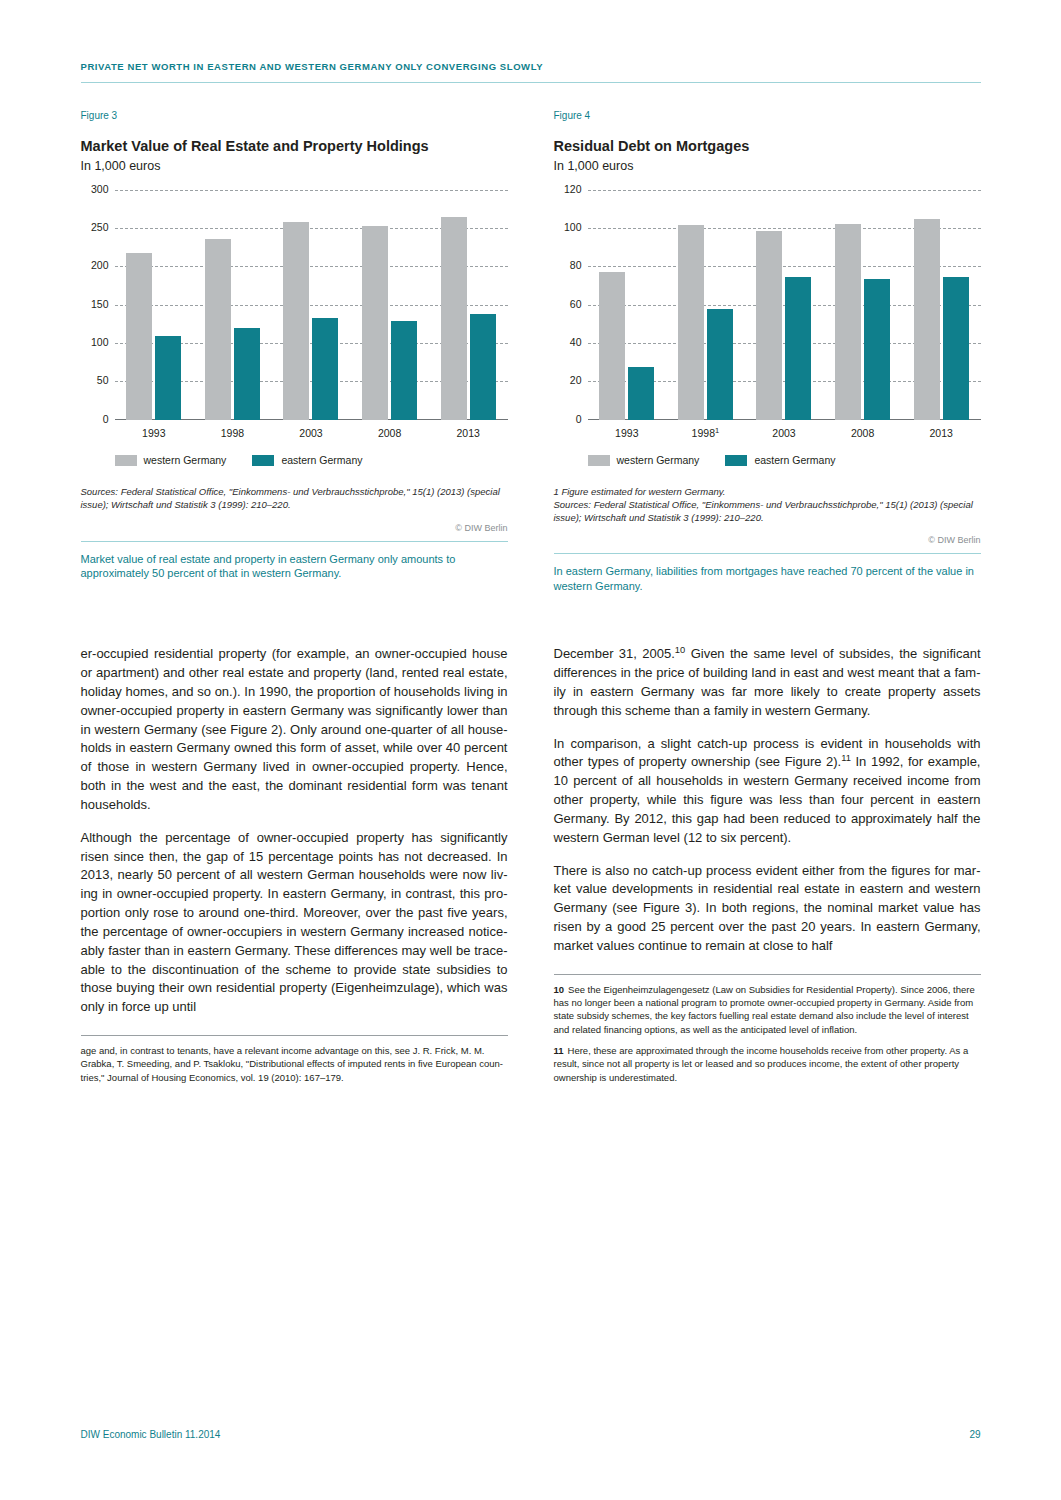Private Net Worth in Eastern and Western Germany Only Converging Slowly
Figure 3
Market Value of Real Estate and Property Holdings
In 1,000 euros
300 250 200 150 100 50 0
19931998200320082013
western Germany eastern Germany
Sources: Federal Statistical Office, "Einkommens- und Verbrauchsstichprobe," 15(1) (2013) (special issue); Wirtschaft und Statistik 3 (1999): 210–220.
© DIW Berlin
Market value of real estate and property in eastern Germany only amounts to approximately 50 percent of that in western Germany.
Figure 4
Residual Debt on Mortgages
In 1,000 euros
120 100 80 60 40 20 0
199319981200320082013
western Germany eastern Germany
1 Figure estimated for western Germany.
Sources: Federal Statistical Office, "Einkommens- und Verbrauchsstichprobe," 15(1) (2013) (special issue); Wirtschaft und Statistik 3 (1999): 210–220.
© DIW Berlin
In eastern Germany, liabilities from mortgages have reached 70 percent of the value in western Germany.
er-occupied residential property (for example, an owner-occupied house or apartment) and other real estate and property (land, rented real estate, holiday homes, and so on.). In 1990, the proportion of households living in owner-occupied property in eastern Germany was significantly lower than in western Germany (see Figure 2). Only around one-quarter of all households in eastern Germany owned this form of asset, while over 40 percent of those in western Germany lived in owner-occupied property. Hence, both in the west and the east, the dominant residential form was tenant households.
Although the percentage of owner-occupied property has significantly risen since then, the gap of 15 percentage points has not decreased. In 2013, nearly 50 percent of all western German households were now living in owner-occupied property. In eastern Germany, in contrast, this proportion only rose to around one-third. Moreover, over the past five years, the percentage of owner-occupiers in western Germany increased noticeably faster than in eastern Germany. These differences may well be traceable to the discontinuation of the scheme to provide state subsidies to those buying their own residential property (Eigenheimzulage), which was only in force up until
age and, in contrast to tenants, have a relevant income advantage on this, see J. R. Frick, M. M. Grabka, T. Smeeding, and P. Tsakloku, "Distributional effects of imputed rents in five European countries," Journal of Housing Economics, vol. 19 (2010): 167–179.
December 31, 2005.10 Given the same level of subsides, the significant differences in the price of building land in east and west meant that a family in eastern Germany was far more likely to create property assets through this scheme than a family in western Germany.
In comparison, a slight catch-up process is evident in households with other types of property ownership (see Figure 2).11 In 1992, for example, 10 percent of all households in western Germany received income from other property, while this figure was less than four percent in eastern Germany. By 2012, this gap had been reduced to approximately half the western German level (12 to six percent).
There is also no catch-up process evident either from the figures for market value developments in residential real estate in eastern and western Germany (see Figure 3). In both regions, the nominal market value has risen by a good 25 percent over the past 20 years. In eastern Germany, market values continue to remain at close to half
10 See the Eigenheimzulagengesetz (Law on Subsidies for Residential Property). Since 2006, there has no longer been a national program to promote owner-occupied property in Germany. Aside from state subsidy schemes, the key factors fuelling real estate demand also include the level of interest and related financing options, as well as the anticipated level of inflation.
11 Here, these are approximated through the income households receive from other property. As a result, since not all property is let or leased and so produces income, the extent of other property ownership is underestimated.
DIW Economic Bulletin 11.2014 29